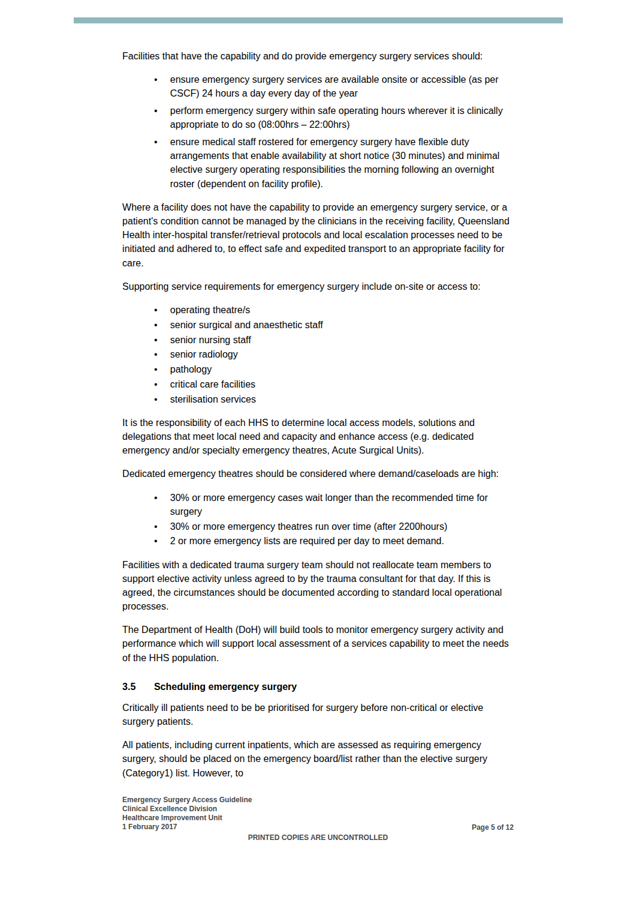Facilities that have the capability and do provide emergency surgery services should:
ensure emergency surgery services are available onsite or accessible (as per CSCF) 24 hours a day every day of the year
perform emergency surgery within safe operating hours wherever it is clinically appropriate to do so (08:00hrs – 22:00hrs)
ensure medical staff rostered for emergency surgery have flexible duty arrangements that enable availability at short notice (30 minutes) and minimal elective surgery operating responsibilities the morning following an overnight roster (dependent on facility profile).
Where a facility does not have the capability to provide an emergency surgery service, or a patient's condition cannot be managed by the clinicians in the receiving facility, Queensland Health inter-hospital transfer/retrieval protocols and local escalation processes need to be initiated and adhered to, to effect safe and expedited transport to an appropriate facility for care.
Supporting service requirements for emergency surgery include on-site or access to:
operating theatre/s
senior surgical and anaesthetic staff
senior nursing staff
senior radiology
pathology
critical care facilities
sterilisation services
It is the responsibility of each HHS to determine local access models, solutions and delegations that meet local need and capacity and enhance access (e.g. dedicated emergency and/or specialty emergency theatres, Acute Surgical Units).
Dedicated emergency theatres should be considered where demand/caseloads are high:
30% or more emergency cases wait longer than the recommended time for surgery
30% or more emergency theatres run over time (after 2200hours)
2 or more emergency lists are required per day to meet demand.
Facilities with a dedicated trauma surgery team should not reallocate team members to support elective activity unless agreed to by the trauma consultant for that day. If this is agreed, the circumstances should be documented according to standard local operational processes.
The Department of Health (DoH) will build tools to monitor emergency surgery activity and performance which will support local assessment of a services capability to meet the needs of the HHS population.
3.5 Scheduling emergency surgery
Critically ill patients need to be be prioritised for surgery before non-critical or elective surgery patients.
All patients, including current inpatients, which are assessed as requiring emergency surgery, should be placed on the emergency board/list rather than the elective surgery (Category1) list. However, to
Emergency Surgery Access Guideline
Clinical Excellence Division
Healthcare Improvement Unit
1 February 2017
Page 5 of 12
PRINTED COPIES ARE UNCONTROLLED